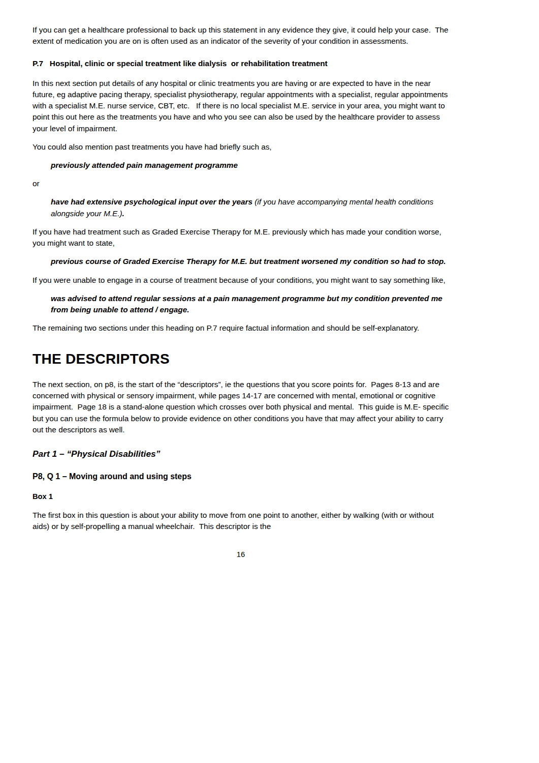If you can get a healthcare professional to back up this statement in any evidence they give, it could help your case. The extent of medication you are on is often used as an indicator of the severity of your condition in assessments.
P.7 Hospital, clinic or special treatment like dialysis or rehabilitation treatment
In this next section put details of any hospital or clinic treatments you are having or are expected to have in the near future, eg adaptive pacing therapy, specialist physiotherapy, regular appointments with a specialist, regular appointments with a specialist M.E. nurse service, CBT, etc. If there is no local specialist M.E. service in your area, you might want to point this out here as the treatments you have and who you see can also be used by the healthcare provider to assess your level of impairment.
You could also mention past treatments you have had briefly such as,
previously attended pain management programme
or
have had extensive psychological input over the years (if you have accompanying mental health conditions alongside your M.E.).
If you have had treatment such as Graded Exercise Therapy for M.E. previously which has made your condition worse, you might want to state,
previous course of Graded Exercise Therapy for M.E. but treatment worsened my condition so had to stop.
If you were unable to engage in a course of treatment because of your conditions, you might want to say something like,
was advised to attend regular sessions at a pain management programme but my condition prevented me from being unable to attend / engage.
The remaining two sections under this heading on P.7 require factual information and should be self-explanatory.
THE DESCRIPTORS
The next section, on p8, is the start of the “descriptors”, ie the questions that you score points for. Pages 8-13 and are concerned with physical or sensory impairment, while pages 14-17 are concerned with mental, emotional or cognitive impairment. Page 18 is a stand-alone question which crosses over both physical and mental. This guide is M.E- specific but you can use the formula below to provide evidence on other conditions you have that may affect your ability to carry out the descriptors as well.
Part 1 – “Physical Disabilities”
P8, Q 1 – Moving around and using steps
Box 1
The first box in this question is about your ability to move from one point to another, either by walking (with or without aids) or by self-propelling a manual wheelchair. This descriptor is the
16